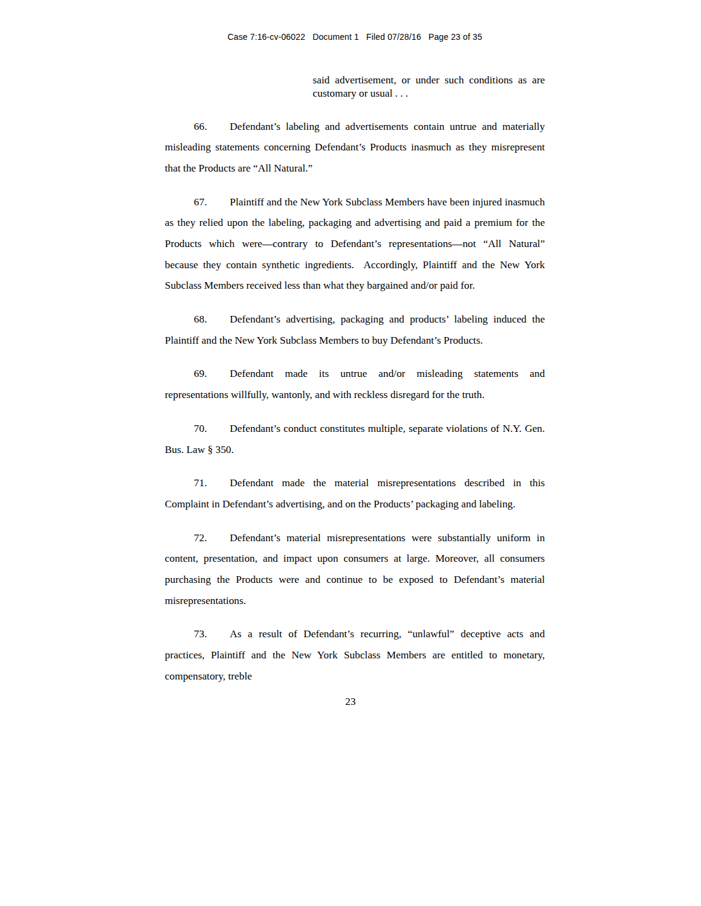Case 7:16-cv-06022 Document 1 Filed 07/28/16 Page 23 of 35
said advertisement, or under such conditions as are customary or usual . . .
66. Defendant’s labeling and advertisements contain untrue and materially misleading statements concerning Defendant’s Products inasmuch as they misrepresent that the Products are “All Natural.”
67. Plaintiff and the New York Subclass Members have been injured inasmuch as they relied upon the labeling, packaging and advertising and paid a premium for the Products which were—contrary to Defendant’s representations—not “All Natural” because they contain synthetic ingredients. Accordingly, Plaintiff and the New York Subclass Members received less than what they bargained and/or paid for.
68. Defendant’s advertising, packaging and products’ labeling induced the Plaintiff and the New York Subclass Members to buy Defendant’s Products.
69. Defendant made its untrue and/or misleading statements and representations willfully, wantonly, and with reckless disregard for the truth.
70. Defendant’s conduct constitutes multiple, separate violations of N.Y. Gen. Bus. Law § 350.
71. Defendant made the material misrepresentations described in this Complaint in Defendant’s advertising, and on the Products’ packaging and labeling.
72. Defendant’s material misrepresentations were substantially uniform in content, presentation, and impact upon consumers at large. Moreover, all consumers purchasing the Products were and continue to be exposed to Defendant’s material misrepresentations.
73. As a result of Defendant’s recurring, “unlawful” deceptive acts and practices, Plaintiff and the New York Subclass Members are entitled to monetary, compensatory, treble
23